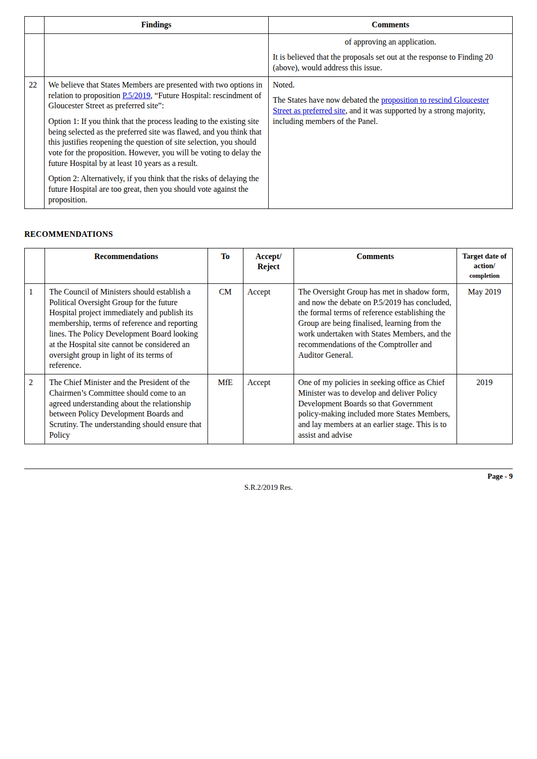| | Findings | Comments |
| --- | --- | --- |
| | | of approving an application. It is believed that the proposals set out at the response to Finding 20 (above), would address this issue. |
| 22 | We believe that States Members are presented with two options in relation to proposition P.5/2019 , “Future Hospital: rescindment of Gloucester Street as preferred site”: Option 1: If you think that the process leading to the existing site being selected as the preferred site was flawed, and you think that this justifies reopening the question of site selection, you should vote for the proposition. However, you will be voting to delay the future Hospital by at least 10 years as a result. Option 2: Alternatively, if you think that the risks of delaying the future Hospital are too great, then you should vote against the proposition. | Noted. The States have now debated the proposition to rescind Gloucester Street as preferred site , and it was supported by a strong majority, including members of the Panel. |
RECOMMENDATIONS
| | Recommendations | To | Accept/ Reject | Comments | Target date of action/ completion |
| --- | --- | --- | --- | --- | --- |
| 1 | The Council of Ministers should establish a Political Oversight Group for the future Hospital project immediately and publish its membership, terms of reference and reporting lines. The Policy Development Board looking at the Hospital site cannot be considered an oversight group in light of its terms of reference. | CM | Accept | The Oversight Group has met in shadow form, and now the debate on P.5/2019 has concluded, the formal terms of reference establishing the Group are being finalised, learning from the work undertaken with States Members, and the recommendations of the Comptroller and Auditor General. | May 2019 |
| 2 | The Chief Minister and the President of the Chairmen’s Committee should come to an agreed understanding about the relationship between Policy Development Boards and Scrutiny. The understanding should ensure that Policy | MfE | Accept | One of my policies in seeking office as Chief Minister was to develop and deliver Policy Development Boards so that Government policy-making included more States Members, and lay members at an earlier stage. This is to assist and advise | 2019 |
Page - 9
S.R.2/2019 Res.